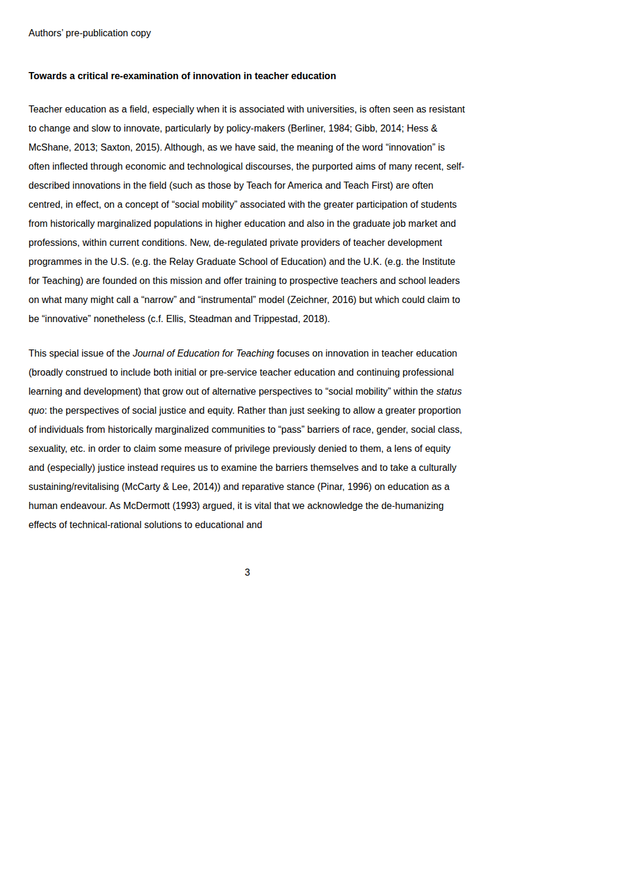Authors’ pre-publication copy
Towards a critical re-examination of innovation in teacher education
Teacher education as a field, especially when it is associated with universities, is often seen as resistant to change and slow to innovate, particularly by policy-makers (Berliner, 1984; Gibb, 2014; Hess & McShane, 2013; Saxton, 2015). Although, as we have said, the meaning of the word “innovation” is often inflected through economic and technological discourses, the purported aims of many recent, self-described innovations in the field (such as those by Teach for America and Teach First) are often centred, in effect, on a concept of “social mobility” associated with the greater participation of students from historically marginalized populations in higher education and also in the graduate job market and professions, within current conditions. New, de-regulated private providers of teacher development programmes in the U.S. (e.g. the Relay Graduate School of Education) and the U.K. (e.g. the Institute for Teaching) are founded on this mission and offer training to prospective teachers and school leaders on what many might call a “narrow” and “instrumental” model (Zeichner, 2016) but which could claim to be “innovative” nonetheless (c.f. Ellis, Steadman and Trippestad, 2018).
This special issue of the Journal of Education for Teaching focuses on innovation in teacher education (broadly construed to include both initial or pre-service teacher education and continuing professional learning and development) that grow out of alternative perspectives to “social mobility” within the status quo: the perspectives of social justice and equity. Rather than just seeking to allow a greater proportion of individuals from historically marginalized communities to “pass” barriers of race, gender, social class, sexuality, etc. in order to claim some measure of privilege previously denied to them, a lens of equity and (especially) justice instead requires us to examine the barriers themselves and to take a culturally sustaining/revitalising (McCarty & Lee, 2014)) and reparative stance (Pinar, 1996) on education as a human endeavour. As McDermott (1993) argued, it is vital that we acknowledge the de-humanizing effects of technical-rational solutions to educational and
3